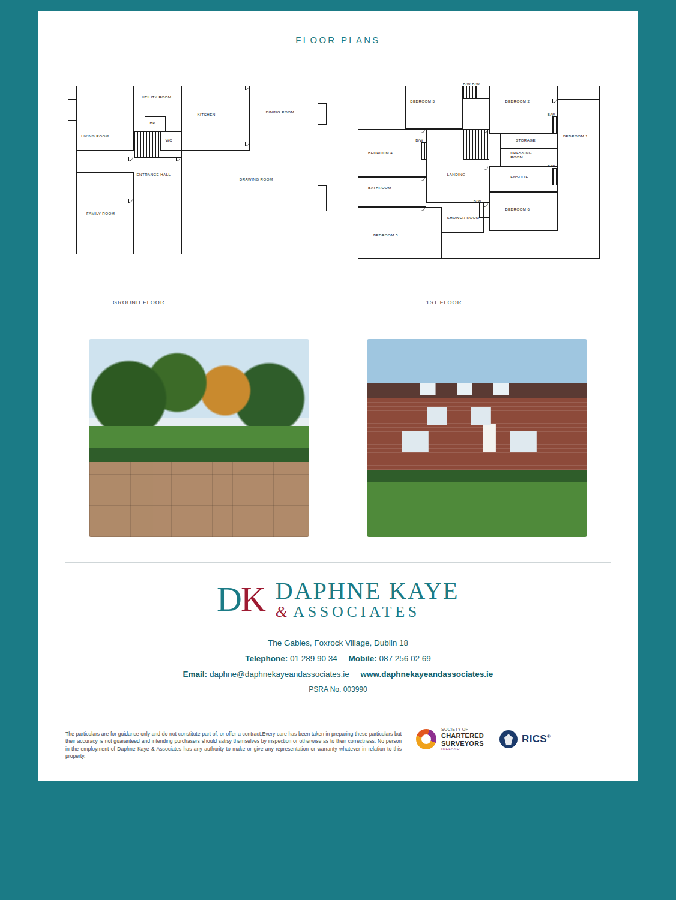Floor Plans
LIVING ROOM
UTILITY ROOM
HP
WC
KITCHEN
DINING ROOM
ENTRANCE HALL
DRAWING ROOM
FAMILY ROOM
GROUND FLOOR
BEDROOM 3
B/W B/W
BEDROOM 2
BEDROOM 1
B/W
B/W
STORAGE
DRESSING
ROOM
ENSUITE
BEDROOM 6
B/W
SHOWER ROOM
LANDING
BEDROOM 4
B/W
BATHROOM
BEDROOM 5
1ST FLOOR
DK
DAPHNE KAYE &ASSOCIATES
The Gables, Foxrock Village, Dublin 18
Telephone: 01 289 90 34 Mobile: 087 256 02 69
Email: daphne@daphnekayeandassociates.ie www.daphnekayeandassociates.ie PSRA No. 003990
The particulars are for guidance only and do not constitute part of, or offer a contract.Every care has been taken in preparing these particulars but their accuracy is not guaranteed and intending purchasers should satisy themselves by inspection or otherwise as to their correctness. No person in the employment of Daphne Kaye & Associates has any authority to make or give any representation or warranty whatever in relation to this property.
SOCIETY OF CHARTERED
SURVEYORS IRELAND
RICS®